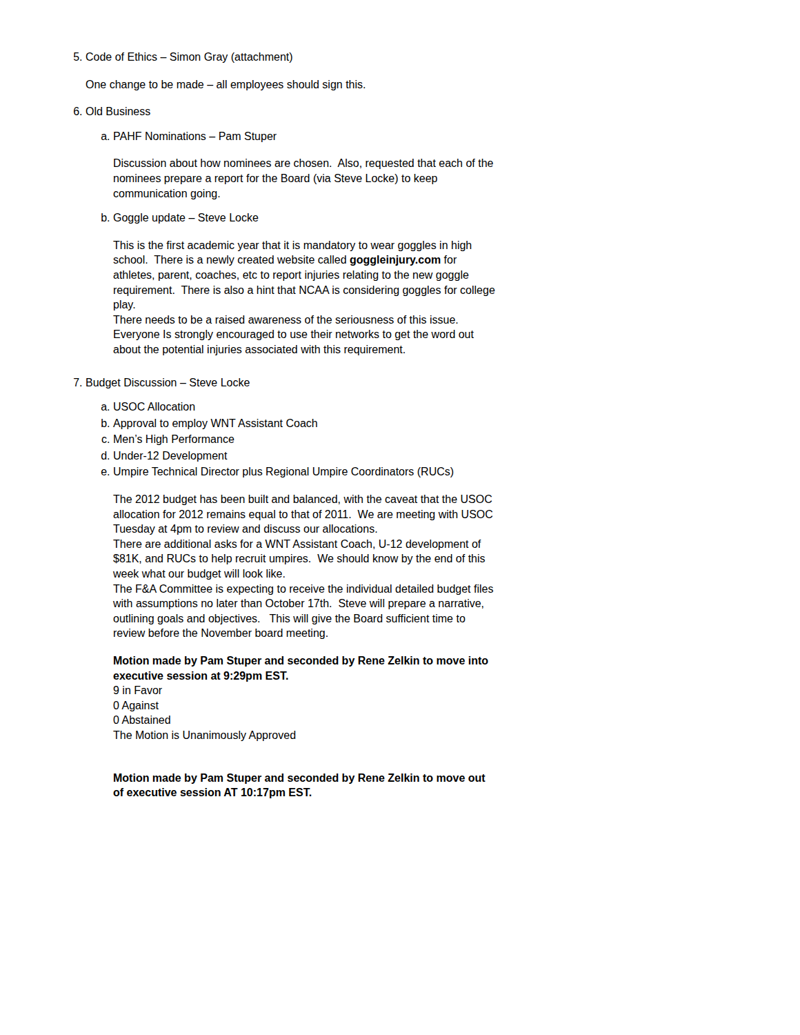Code of Ethics – Simon Gray (attachment)
One change to be made – all employees should sign this.
Old Business
PAHF Nominations – Pam Stuper
Discussion about how nominees are chosen. Also, requested that each of the nominees prepare a report for the Board (via Steve Locke) to keep communication going.
Goggle update – Steve Locke
This is the first academic year that it is mandatory to wear goggles in high school. There is a newly created website called goggleinjury.com for athletes, parent, coaches, etc to report injuries relating to the new goggle requirement. There is also a hint that NCAA is considering goggles for college play.
There needs to be a raised awareness of the seriousness of this issue. Everyone Is strongly encouraged to use their networks to get the word out about the potential injuries associated with this requirement.
Budget Discussion – Steve Locke
USOC Allocation
Approval to employ WNT Assistant Coach
Men’s High Performance
Under-12 Development
Umpire Technical Director plus Regional Umpire Coordinators (RUCs)
The 2012 budget has been built and balanced, with the caveat that the USOC allocation for 2012 remains equal to that of 2011. We are meeting with USOC Tuesday at 4pm to review and discuss our allocations.
There are additional asks for a WNT Assistant Coach, U-12 development of $81K, and RUCs to help recruit umpires. We should know by the end of this week what our budget will look like.
The F&A Committee is expecting to receive the individual detailed budget files with assumptions no later than October 17th. Steve will prepare a narrative, outlining goals and objectives. This will give the Board sufficient time to review before the November board meeting.
Motion made by Pam Stuper and seconded by Rene Zelkin to move into executive session at 9:29pm EST.
9 in Favor
0 Against
0 Abstained
The Motion is Unanimously Approved
Motion made by Pam Stuper and seconded by Rene Zelkin to move out of executive session AT 10:17pm EST.